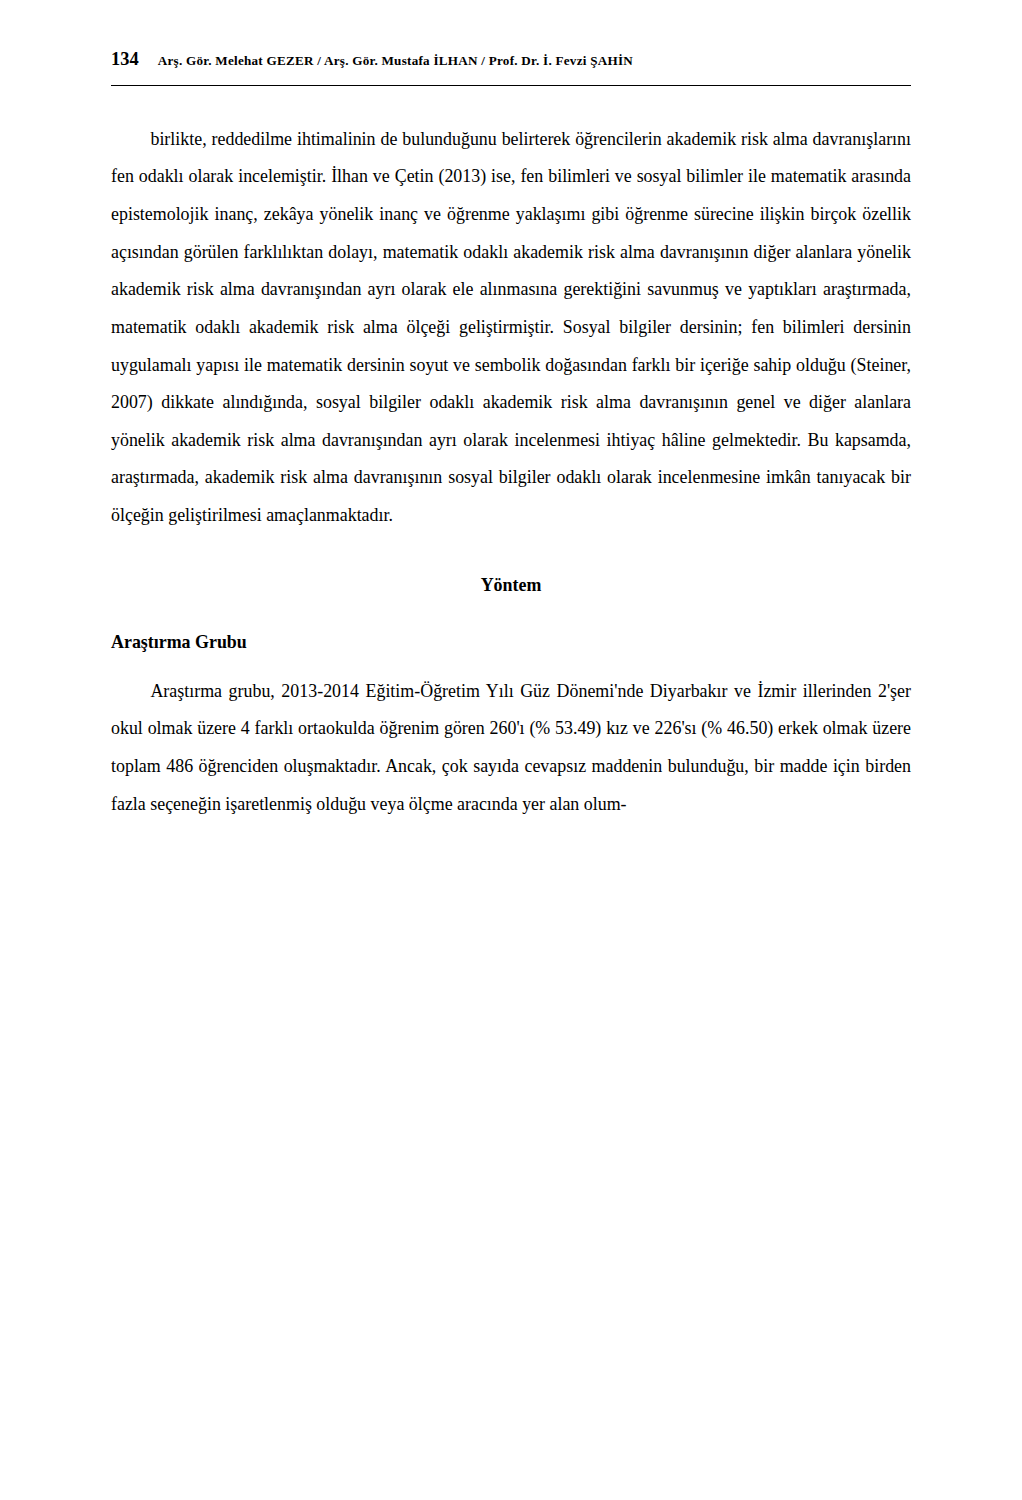134 Arş. Gör. Melehat GEZER / Arş. Gör. Mustafa İLHAN / Prof. Dr. İ. Fevzi ŞAHİN
birlikte, reddedilme ihtimalinin de bulunduğunu belirterek öğrencilerin akademik risk alma davranışlarını fen odaklı olarak incelemiştir. İlhan ve Çetin (2013) ise, fen bilimleri ve sosyal bilimler ile matematik arasında epistemolojik inanç, zekâya yönelik inanç ve öğrenme yaklaşımı gibi öğrenme sürecine ilişkin birçok özellik açısından görülen farklılıktan dolayı, matematik odaklı akademik risk alma davranışının diğer alanlara yönelik akademik risk alma davranışından ayrı olarak ele alınmasına gerektiğini savunmuş ve yaptıkları araştırmada, matematik odaklı akademik risk alma ölçeği geliştirmiştir. Sosyal bilgiler dersinin; fen bilimleri dersinin uygulamalı yapısı ile matematik dersinin soyut ve sembolik doğasından farklı bir içeriğe sahip olduğu (Steiner, 2007) dikkate alındığında, sosyal bilgiler odaklı akademik risk alma davranışının genel ve diğer alanlara yönelik akademik risk alma davranışından ayrı olarak incelenmesi ihtiyaç hâline gelmektedir. Bu kapsamda, araştırmada, akademik risk alma davranışının sosyal bilgiler odaklı olarak incelenmesine imkân tanıyacak bir ölçeğin geliştirilmesi amaçlanmaktadır.
Yöntem
Araştırma Grubu
Araştırma grubu, 2013-2014 Eğitim-Öğretim Yılı Güz Dönemi'nde Diyarbakır ve İzmir illerinden 2'şer okul olmak üzere 4 farklı ortaokulda öğrenim gören 260'ı (% 53.49) kız ve 226'sı (% 46.50) erkek olmak üzere toplam 486 öğrenciden oluşmaktadır. Ancak, çok sayıda cevapsız maddenin bulunduğu, bir madde için birden fazla seçeneğin işaretlenmiş olduğu veya ölçme aracında yer alan olum-